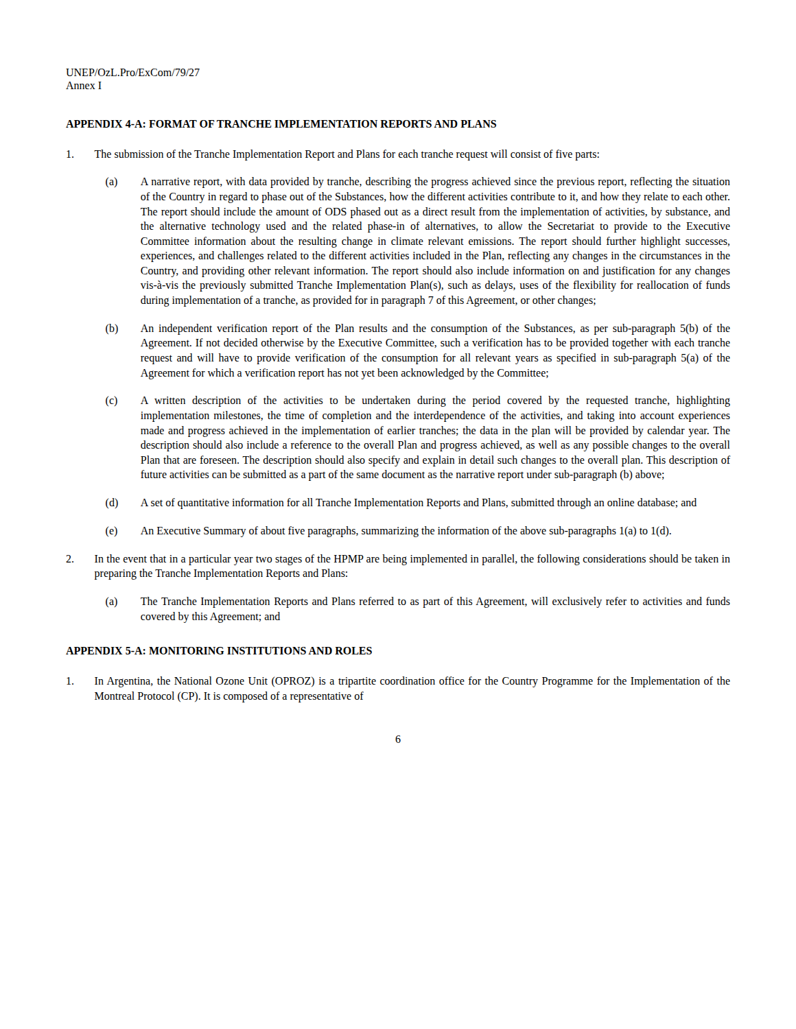UNEP/OzL.Pro/ExCom/79/27
Annex I
APPENDIX 4-A: FORMAT OF TRANCHE IMPLEMENTATION REPORTS AND PLANS
1.
The submission of the Tranche Implementation Report and Plans for each tranche request will consist of five parts:
(a)
A narrative report, with data provided by tranche, describing the progress achieved since the previous report, reflecting the situation of the Country in regard to phase out of the Substances, how the different activities contribute to it, and how they relate to each other. The report should include the amount of ODS phased out as a direct result from the implementation of activities, by substance, and the alternative technology used and the related phase-in of alternatives, to allow the Secretariat to provide to the Executive Committee information about the resulting change in climate relevant emissions. The report should further highlight successes, experiences, and challenges related to the different activities included in the Plan, reflecting any changes in the circumstances in the Country, and providing other relevant information. The report should also include information on and justification for any changes vis-à-vis the previously submitted Tranche Implementation Plan(s), such as delays, uses of the flexibility for reallocation of funds during implementation of a tranche, as provided for in paragraph 7 of this Agreement, or other changes;
(b)
An independent verification report of the Plan results and the consumption of the Substances, as per sub-paragraph 5(b) of the Agreement. If not decided otherwise by the Executive Committee, such a verification has to be provided together with each tranche request and will have to provide verification of the consumption for all relevant years as specified in sub-paragraph 5(a) of the Agreement for which a verification report has not yet been acknowledged by the Committee;
(c)
A written description of the activities to be undertaken during the period covered by the requested tranche, highlighting implementation milestones, the time of completion and the interdependence of the activities, and taking into account experiences made and progress achieved in the implementation of earlier tranches; the data in the plan will be provided by calendar year. The description should also include a reference to the overall Plan and progress achieved, as well as any possible changes to the overall Plan that are foreseen. The description should also specify and explain in detail such changes to the overall plan. This description of future activities can be submitted as a part of the same document as the narrative report under sub-paragraph (b) above;
(d)
A set of quantitative information for all Tranche Implementation Reports and Plans, submitted through an online database; and
(e)
An Executive Summary of about five paragraphs, summarizing the information of the above sub-paragraphs 1(a) to 1(d).
2.
In the event that in a particular year two stages of the HPMP are being implemented in parallel, the following considerations should be taken in preparing the Tranche Implementation Reports and Plans:
(a)
The Tranche Implementation Reports and Plans referred to as part of this Agreement, will exclusively refer to activities and funds covered by this Agreement; and
APPENDIX 5-A: MONITORING INSTITUTIONS AND ROLES
1.
In Argentina, the National Ozone Unit (OPROZ) is a tripartite coordination office for the Country Programme for the Implementation of the Montreal Protocol (CP). It is composed of a representative of
6